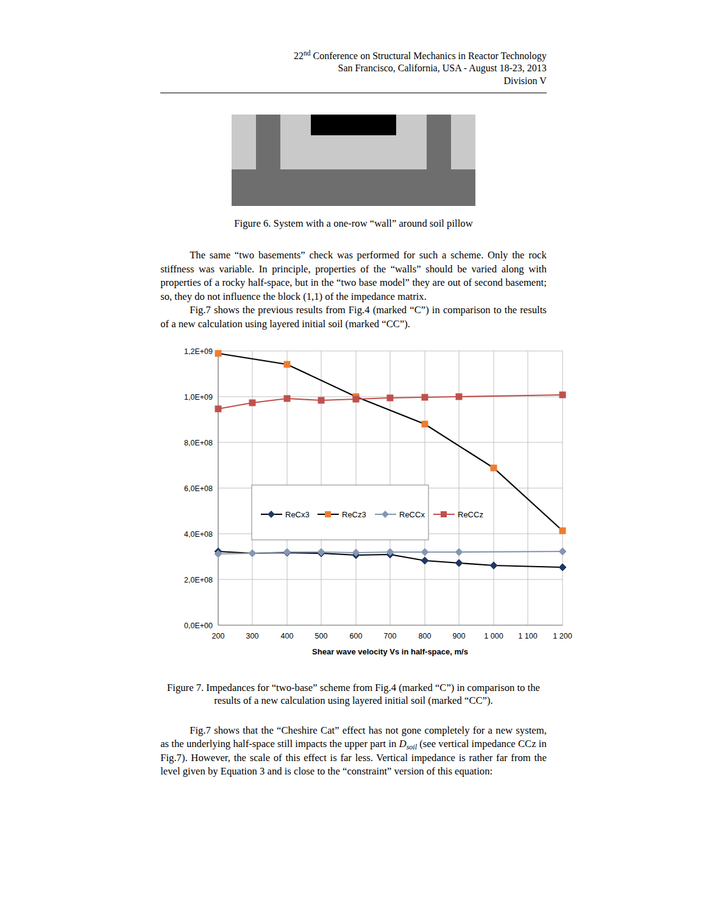22nd Conference on Structural Mechanics in Reactor Technology
San Francisco, California, USA - August 18-23, 2013
Division V
Figure 6. System with a one-row “wall” around soil pillow
The same “two basements” check was performed for such a scheme. Only the rock stiffness was variable. In principle, properties of the “walls” should be varied along with properties of a rocky half-space, but in the “two base model” they are out of second basement; so, they do not influence the block (1,1) of the impedance matrix.
Fig.7 shows the previous results from Fig.4 (marked “C”) in comparison to the results of a new calculation using layered initial soil (marked “CC”).
1,2E+09 1,0E+09 8,0E+08 6,0E+08 4,0E+08 2,0E+08 0,0E+00 200 300 400 500 600 700 800 900 1 000 1 100 1 200 Shear wave velocity Vs in half-space, m/s ReCx3 ReCz3 ReCCx ReCCz
Figure 7. Impedances for “two-base” scheme from Fig.4 (marked “C”) in comparison to the results of a new calculation using layered initial soil (marked “CC”).
Fig.7 shows that the “Cheshire Cat” effect has not gone completely for a new system, as the underlying half-space still impacts the upper part in Dsoil (see vertical impedance CCz in Fig.7). However, the scale of this effect is far less. Vertical impedance is rather far from the level given by Equation 3 and is close to the “constraint” version of this equation: